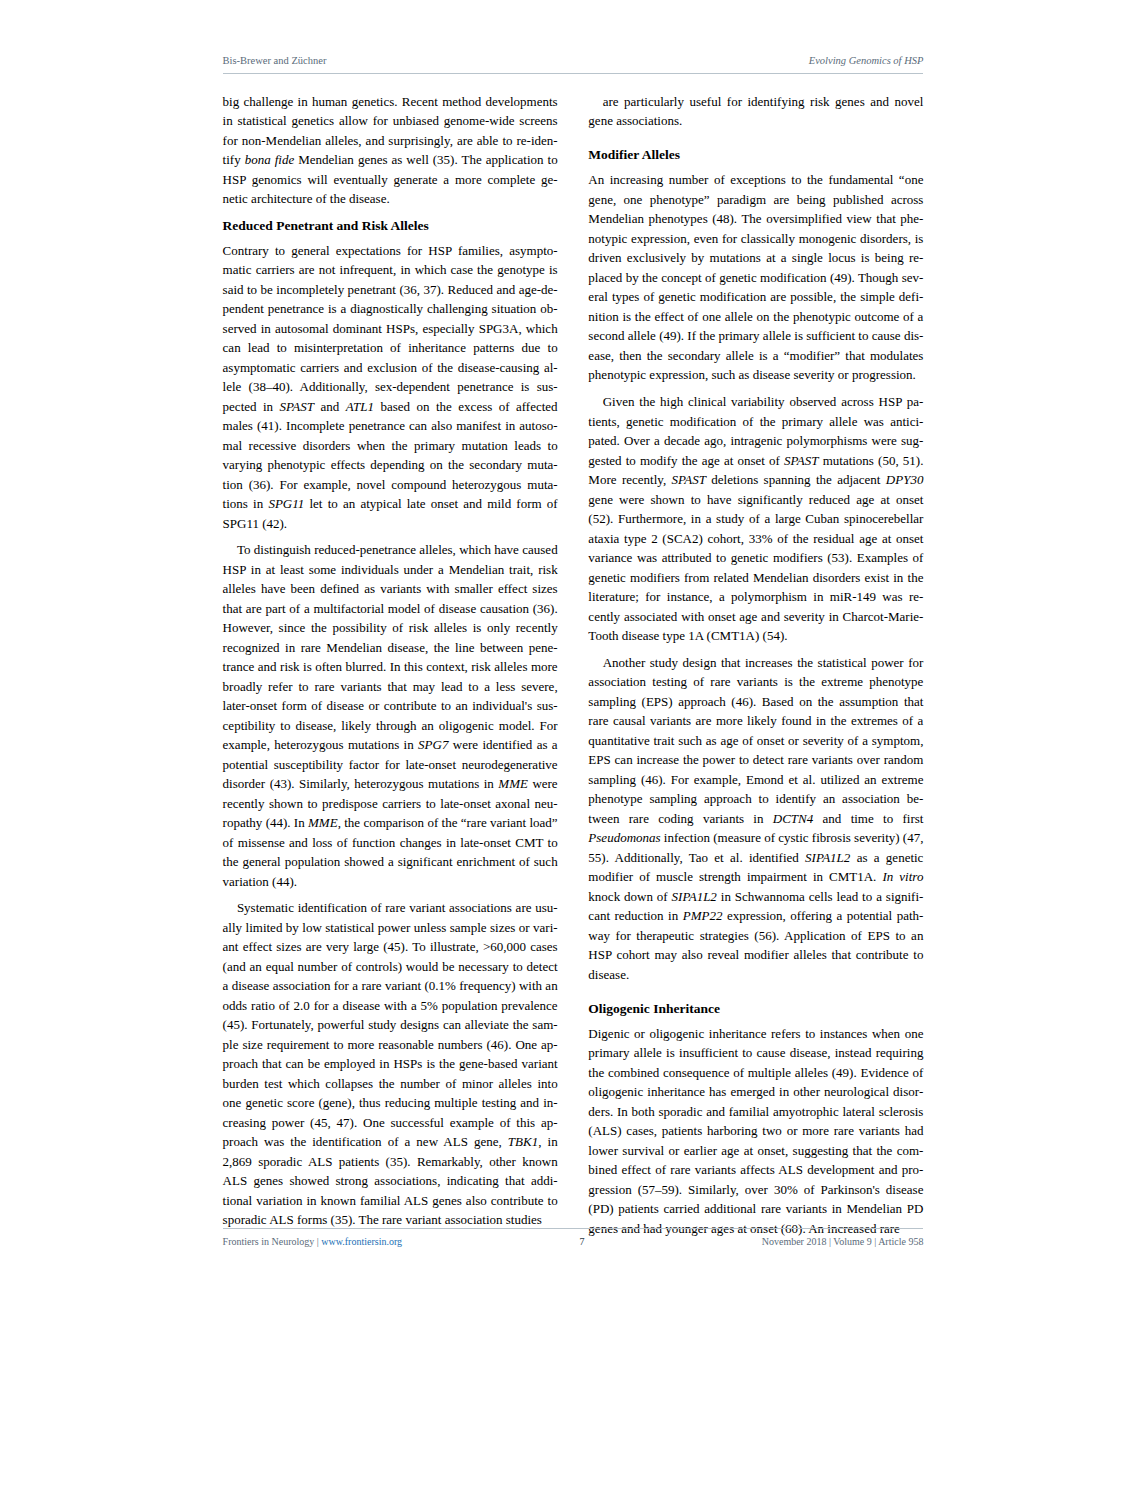Bis-Brewer and Züchner Evolving Genomics of HSP
big challenge in human genetics. Recent method developments in statistical genetics allow for unbiased genome-wide screens for non-Mendelian alleles, and surprisingly, are able to re-identify bona fide Mendelian genes as well (35). The application to HSP genomics will eventually generate a more complete genetic architecture of the disease.
Reduced Penetrant and Risk Alleles
Contrary to general expectations for HSP families, asymptomatic carriers are not infrequent, in which case the genotype is said to be incompletely penetrant (36, 37). Reduced and age-dependent penetrance is a diagnostically challenging situation observed in autosomal dominant HSPs, especially SPG3A, which can lead to misinterpretation of inheritance patterns due to asymptomatic carriers and exclusion of the disease-causing allele (38–40). Additionally, sex-dependent penetrance is suspected in SPAST and ATL1 based on the excess of affected males (41). Incomplete penetrance can also manifest in autosomal recessive disorders when the primary mutation leads to varying phenotypic effects depending on the secondary mutation (36). For example, novel compound heterozygous mutations in SPG11 let to an atypical late onset and mild form of SPG11 (42).
To distinguish reduced-penetrance alleles, which have caused HSP in at least some individuals under a Mendelian trait, risk alleles have been defined as variants with smaller effect sizes that are part of a multifactorial model of disease causation (36). However, since the possibility of risk alleles is only recently recognized in rare Mendelian disease, the line between penetrance and risk is often blurred. In this context, risk alleles more broadly refer to rare variants that may lead to a less severe, later-onset form of disease or contribute to an individual's susceptibility to disease, likely through an oligogenic model. For example, heterozygous mutations in SPG7 were identified as a potential susceptibility factor for late-onset neurodegenerative disorder (43). Similarly, heterozygous mutations in MME were recently shown to predispose carriers to late-onset axonal neuropathy (44). In MME, the comparison of the “rare variant load” of missense and loss of function changes in late-onset CMT to the general population showed a significant enrichment of such variation (44).
Systematic identification of rare variant associations are usually limited by low statistical power unless sample sizes or variant effect sizes are very large (45). To illustrate, >60,000 cases (and an equal number of controls) would be necessary to detect a disease association for a rare variant (0.1% frequency) with an odds ratio of 2.0 for a disease with a 5% population prevalence (45). Fortunately, powerful study designs can alleviate the sample size requirement to more reasonable numbers (46). One approach that can be employed in HSPs is the gene-based variant burden test which collapses the number of minor alleles into one genetic score (gene), thus reducing multiple testing and increasing power (45, 47). One successful example of this approach was the identification of a new ALS gene, TBK1, in 2,869 sporadic ALS patients (35). Remarkably, other known ALS genes showed strong associations, indicating that additional variation in known familial ALS genes also contribute to sporadic ALS forms (35). The rare variant association studies
are particularly useful for identifying risk genes and novel gene associations.
Modifier Alleles
An increasing number of exceptions to the fundamental “one gene, one phenotype” paradigm are being published across Mendelian phenotypes (48). The oversimplified view that phenotypic expression, even for classically monogenic disorders, is driven exclusively by mutations at a single locus is being replaced by the concept of genetic modification (49). Though several types of genetic modification are possible, the simple definition is the effect of one allele on the phenotypic outcome of a second allele (49). If the primary allele is sufficient to cause disease, then the secondary allele is a “modifier” that modulates phenotypic expression, such as disease severity or progression.
Given the high clinical variability observed across HSP patients, genetic modification of the primary allele was anticipated. Over a decade ago, intragenic polymorphisms were suggested to modify the age at onset of SPAST mutations (50, 51). More recently, SPAST deletions spanning the adjacent DPY30 gene were shown to have significantly reduced age at onset (52). Furthermore, in a study of a large Cuban spinocerebellar ataxia type 2 (SCA2) cohort, 33% of the residual age at onset variance was attributed to genetic modifiers (53). Examples of genetic modifiers from related Mendelian disorders exist in the literature; for instance, a polymorphism in miR-149 was recently associated with onset age and severity in Charcot-Marie-Tooth disease type 1A (CMT1A) (54).
Another study design that increases the statistical power for association testing of rare variants is the extreme phenotype sampling (EPS) approach (46). Based on the assumption that rare causal variants are more likely found in the extremes of a quantitative trait such as age of onset or severity of a symptom, EPS can increase the power to detect rare variants over random sampling (46). For example, Emond et al. utilized an extreme phenotype sampling approach to identify an association between rare coding variants in DCTN4 and time to first Pseudomonas infection (measure of cystic fibrosis severity) (47, 55). Additionally, Tao et al. identified SIPA1L2 as a genetic modifier of muscle strength impairment in CMT1A. In vitro knock down of SIPA1L2 in Schwannoma cells lead to a significant reduction in PMP22 expression, offering a potential pathway for therapeutic strategies (56). Application of EPS to an HSP cohort may also reveal modifier alleles that contribute to disease.
Oligogenic Inheritance
Digenic or oligogenic inheritance refers to instances when one primary allele is insufficient to cause disease, instead requiring the combined consequence of multiple alleles (49). Evidence of oligogenic inheritance has emerged in other neurological disorders. In both sporadic and familial amyotrophic lateral sclerosis (ALS) cases, patients harboring two or more rare variants had lower survival or earlier age at onset, suggesting that the combined effect of rare variants affects ALS development and progression (57–59). Similarly, over 30% of Parkinson's disease (PD) patients carried additional rare variants in Mendelian PD genes and had younger ages at onset (60). An increased rare
Frontiers in Neurology | www.frontiersin.org 7 November 2018 | Volume 9 | Article 958